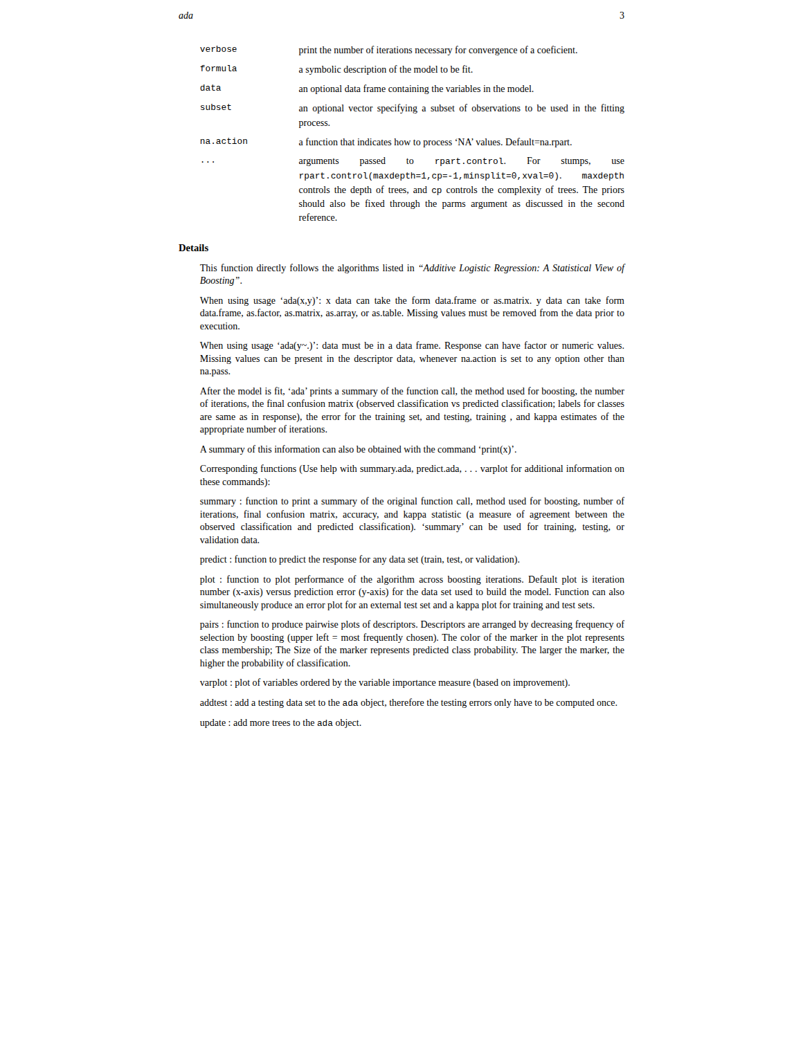ada 3
verbose
print the number of iterations necessary for convergence of a coeficient.
formula
a symbolic description of the model to be fit.
data
an optional data frame containing the variables in the model.
subset
an optional vector specifying a subset of observations to be used in the fitting process.
na.action
a function that indicates how to process ‘NA’ values. Default=na.rpart.
...
arguments passed to rpart.control. For stumps, use rpart.control(maxdepth=1,cp=-1,minsplit=0,xval=0). maxdepth controls the depth of trees, and cp controls the complexity of trees. The priors should also be fixed through the parms argument as discussed in the second reference.
Details
This function directly follows the algorithms listed in “Additive Logistic Regression: A Statistical View of Boosting”.
When using usage ‘ada(x,y)’: x data can take the form data.frame or as.matrix. y data can take form data.frame, as.factor, as.matrix, as.array, or as.table. Missing values must be removed from the data prior to execution.
When using usage ‘ada(y~.)’: data must be in a data frame. Response can have factor or numeric values. Missing values can be present in the descriptor data, whenever na.action is set to any option other than na.pass.
After the model is fit, ‘ada’ prints a summary of the function call, the method used for boosting, the number of iterations, the final confusion matrix (observed classification vs predicted classification; labels for classes are same as in response), the error for the training set, and testing, training , and kappa estimates of the appropriate number of iterations.
A summary of this information can also be obtained with the command ‘print(x)’.
Corresponding functions (Use help with summary.ada, predict.ada, . . . varplot for additional information on these commands):
summary : function to print a summary of the original function call, method used for boosting, number of iterations, final confusion matrix, accuracy, and kappa statistic (a measure of agreement between the observed classification and predicted classification). ‘summary’ can be used for training, testing, or validation data.
predict : function to predict the response for any data set (train, test, or validation).
plot : function to plot performance of the algorithm across boosting iterations. Default plot is iteration number (x-axis) versus prediction error (y-axis) for the data set used to build the model. Function can also simultaneously produce an error plot for an external test set and a kappa plot for training and test sets.
pairs : function to produce pairwise plots of descriptors. Descriptors are arranged by decreasing frequency of selection by boosting (upper left = most frequently chosen). The color of the marker in the plot represents class membership; The Size of the marker represents predicted class probability. The larger the marker, the higher the probability of classification.
varplot : plot of variables ordered by the variable importance measure (based on improvement).
addtest : add a testing data set to the ada object, therefore the testing errors only have to be computed once.
update : add more trees to the ada object.